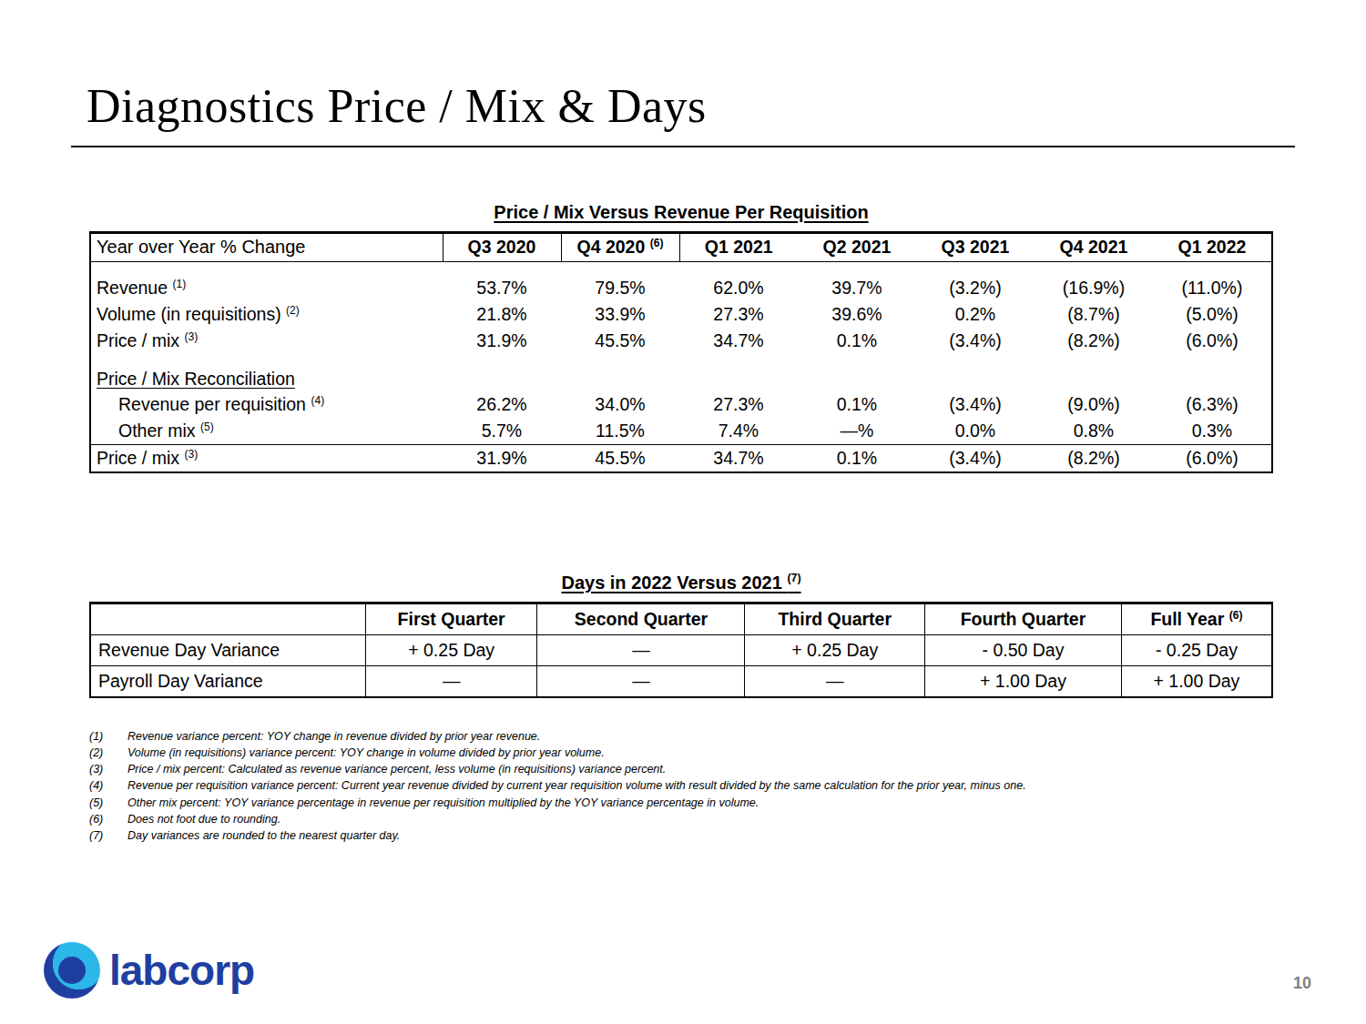Diagnostics Price / Mix & Days
Price / Mix Versus Revenue Per Requisition
| Year over Year % Change | Q3 2020 | Q4 2020 (6) | Q1 2021 | Q2 2021 | Q3 2021 | Q4 2021 | Q1 2022 |
| --- | --- | --- | --- | --- | --- | --- | --- |
| Revenue (1) | 53.7% | 79.5% | 62.0% | 39.7% | (3.2%) | (16.9%) | (11.0%) |
| Volume (in requisitions) (2) | 21.8% | 33.9% | 27.3% | 39.6% | 0.2% | (8.7%) | (5.0%) |
| Price / mix (3) | 31.9% | 45.5% | 34.7% | 0.1% | (3.4%) | (8.2%) | (6.0%) |
| Price / Mix Reconciliation | | | | | | | |
| Revenue per requisition (4) | 26.2% | 34.0% | 27.3% | 0.1% | (3.4%) | (9.0%) | (6.3%) |
| Other mix (5) | 5.7% | 11.5% | 7.4% | —% | 0.0% | 0.8% | 0.3% |
| Price / mix (3) | 31.9% | 45.5% | 34.7% | 0.1% | (3.4%) | (8.2%) | (6.0%) |
Days in 2022 Versus 2021 (7)
| | First Quarter | Second Quarter | Third Quarter | Fourth Quarter | Full Year (6) |
| --- | --- | --- | --- | --- | --- |
| Revenue Day Variance | + 0.25 Day | — | + 0.25 Day | - 0.50 Day | - 0.25 Day |
| Payroll Day Variance | — | — | — | + 1.00 Day | + 1.00 Day |
(1)
Revenue variance percent: YOY change in revenue divided by prior year revenue.
(2)
Volume (in requisitions) variance percent: YOY change in volume divided by prior year volume.
(3)
Price / mix percent: Calculated as revenue variance percent, less volume (in requisitions) variance percent.
(4)
Revenue per requisition variance percent: Current year revenue divided by current year requisition volume with result divided by the same calculation for the prior year, minus one.
(5)
Other mix percent: YOY variance percentage in revenue per requisition multiplied by the YOY variance percentage in volume.
(6)
Does not foot due to rounding.
(7)
Day variances are rounded to the nearest quarter day.
labcorp
10